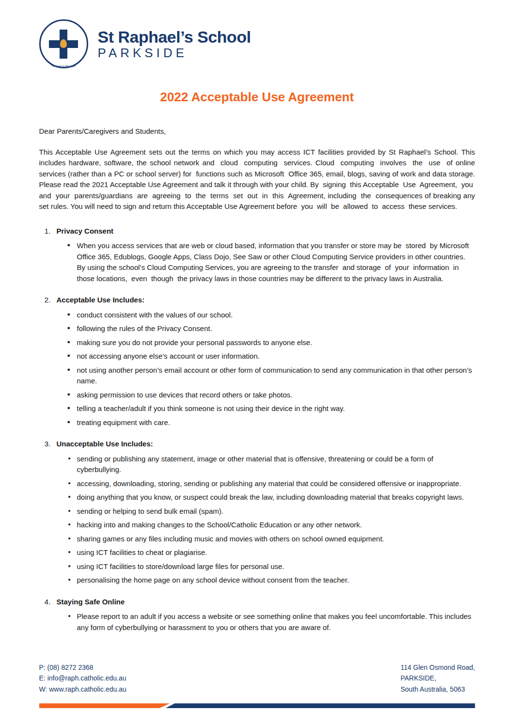The Lord is My Light
St Raphael’s School
PARKSIDE
2022 Acceptable Use Agreement
Dear Parents/Caregivers and Students,
This Acceptable Use Agreement sets out the terms on which you may access ICT facilities provided by St Raphael’s School. This includes hardware, software, the school network and cloud computing services. Cloud computing involves the use of online services (rather than a PC or school server) for functions such as Microsoft Office 365, email, blogs, saving of work and data storage. Please read the 2021 Acceptable Use Agreement and talk it through with your child. By signing this Acceptable Use Agreement, you and your parents/guardians are agreeing to the terms set out in this Agreement, including the consequences of breaking any set rules. You will need to sign and return this Acceptable Use Agreement before you will be allowed to access these services.
Privacy Consent
When you access services that are web or cloud based, information that you transfer or store may be stored by Microsoft Office 365, Edublogs, Google Apps, Class Dojo, See Saw or other Cloud Computing Service providers in other countries. By using the school’s Cloud Computing Services, you are agreeing to the transfer and storage of your information in those locations, even though the privacy laws in those countries may be different to the privacy laws in Australia.
Acceptable Use Includes:
conduct consistent with the values of our school.
following the rules of the Privacy Consent.
making sure you do not provide your personal passwords to anyone else.
not accessing anyone else’s account or user information.
not using another person’s email account or other form of communication to send any communication in that other person’s name.
asking permission to use devices that record others or take photos.
telling a teacher/adult if you think someone is not using their device in the right way.
treating equipment with care.
Unacceptable Use Includes:
sending or publishing any statement, image or other material that is offensive, threatening or could be a form of cyberbullying.
accessing, downloading, storing, sending or publishing any material that could be considered offensive or inappropriate.
doing anything that you know, or suspect could break the law, including downloading material that breaks copyright laws.
sending or helping to send bulk email (spam).
hacking into and making changes to the School/Catholic Education or any other network.
sharing games or any files including music and movies with others on school owned equipment.
using ICT facilities to cheat or plagiarise.
using ICT facilities to store/download large files for personal use.
personalising the home page on any school device without consent from the teacher.
Staying Safe Online
Please report to an adult if you access a website or see something online that makes you feel uncomfortable. This includes any form of cyberbullying or harassment to you or others that you are aware of.
P: (08) 8272 2368
E: info@raph.catholic.edu.au
W: www.raph.catholic.edu.au
114 Glen Osmond Road,
PARKSIDE,
South Australia, 5063